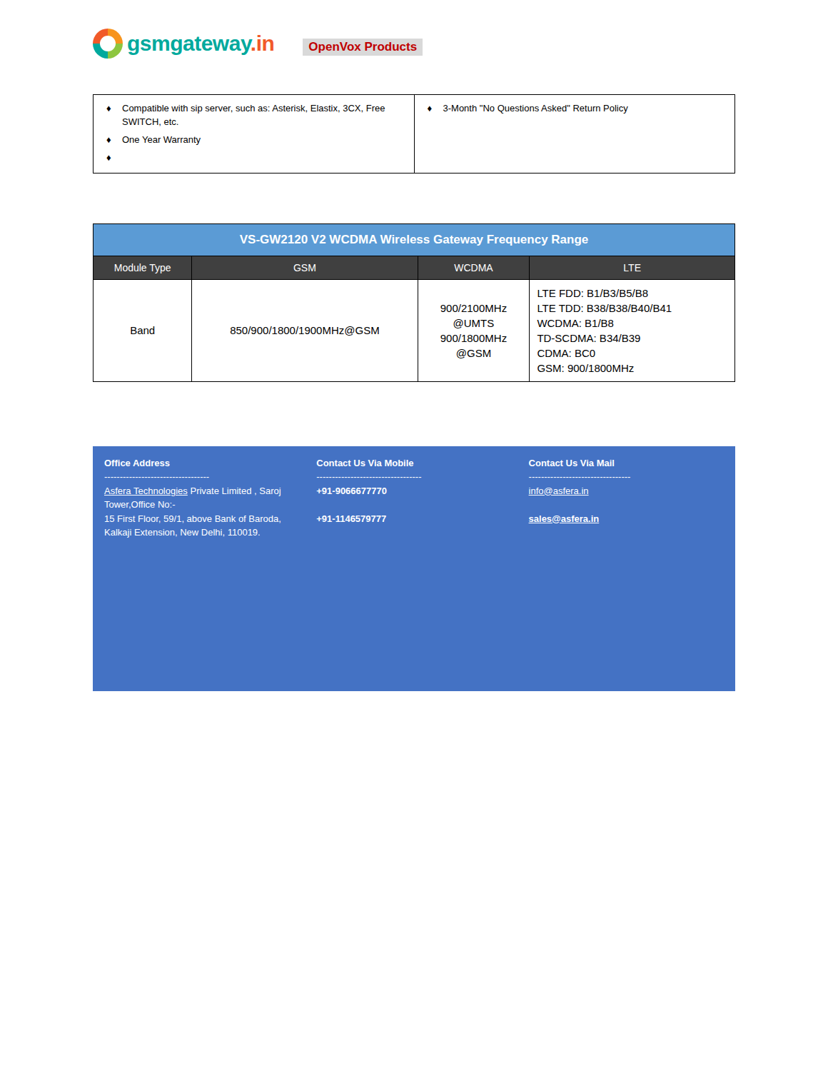gsmgateway.in
OpenVox Products
| Compatible with sip server, such as: Asterisk, Elastix, 3CX, Free SWITCH, etc. One Year Warranty | 3-Month "No Questions Asked" Return Policy |
| VS-GW2120 V2 WCDMA Wireless Gateway Frequency Range |
| --- |
| Module Type | GSM | WCDMA | LTE |
| Band | 850/900/1800/1900MHz@GSM | 900/2100MHz @UMTS 900/1800MHz @GSM | LTE FDD: B1/B3/B5/B8 LTE TDD: B38/B38/B40/B41 WCDMA: B1/B8 TD-SCDMA: B34/B39 CDMA: BC0 GSM: 900/1800MHz |
| Office Address ---------------------------------- Asfera Technologies Private Limited , Saroj Tower,Office No:- 15 First Floor, 59/1, above Bank of Baroda, Kalkaji Extension, New Delhi, 110019. | Contact Us Via Mobile ---------------------------------- +91-9066677770 +91-1146579777 | Contact Us Via Mail --------------------------------- info@asfera.in sales@asfera.in |